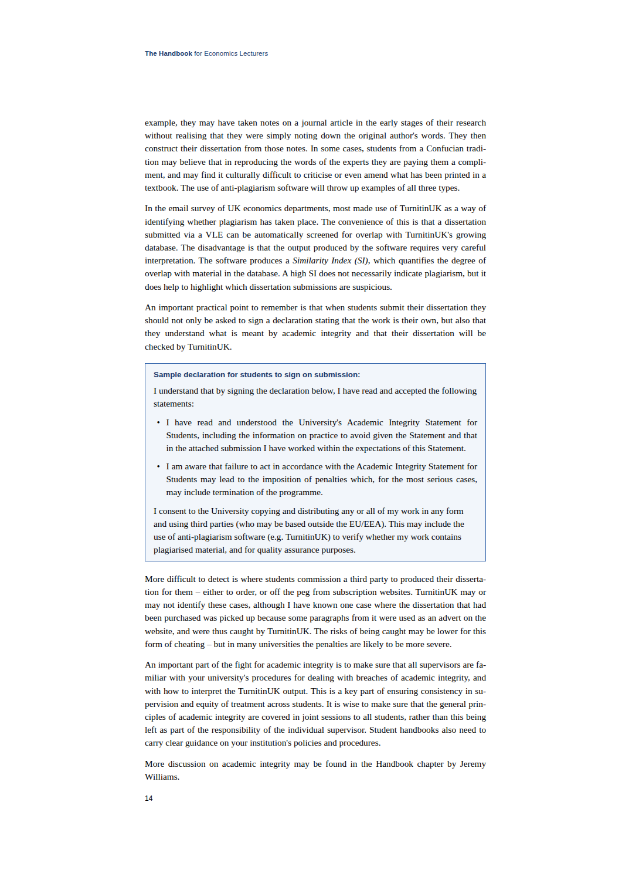The Handbook for Economics Lecturers
example, they may have taken notes on a journal article in the early stages of their research without realising that they were simply noting down the original author's words. They then construct their dissertation from those notes. In some cases, students from a Confucian tradition may believe that in reproducing the words of the experts they are paying them a compliment, and may find it culturally difficult to criticise or even amend what has been printed in a textbook. The use of anti-plagiarism software will throw up examples of all three types.
In the email survey of UK economics departments, most made use of TurnitinUK as a way of identifying whether plagiarism has taken place. The convenience of this is that a dissertation submitted via a VLE can be automatically screened for overlap with TurnitinUK's growing database. The disadvantage is that the output produced by the software requires very careful interpretation. The software produces a Similarity Index (SI), which quantifies the degree of overlap with material in the database. A high SI does not necessarily indicate plagiarism, but it does help to highlight which dissertation submissions are suspicious.
An important practical point to remember is that when students submit their dissertation they should not only be asked to sign a declaration stating that the work is their own, but also that they understand what is meant by academic integrity and that their dissertation will be checked by TurnitinUK.
Sample declaration for students to sign on submission:
I understand that by signing the declaration below, I have read and accepted the following statements:
I have read and understood the University's Academic Integrity Statement for Students, including the information on practice to avoid given the Statement and that in the attached submission I have worked within the expectations of this Statement.
I am aware that failure to act in accordance with the Academic Integrity Statement for Students may lead to the imposition of penalties which, for the most serious cases, may include termination of the programme.
I consent to the University copying and distributing any or all of my work in any form and using third parties (who may be based outside the EU/EEA). This may include the use of anti-plagiarism software (e.g. TurnitinUK) to verify whether my work contains plagiarised material, and for quality assurance purposes.
More difficult to detect is where students commission a third party to produced their dissertation for them – either to order, or off the peg from subscription websites. TurnitinUK may or may not identify these cases, although I have known one case where the dissertation that had been purchased was picked up because some paragraphs from it were used as an advert on the website, and were thus caught by TurnitinUK. The risks of being caught may be lower for this form of cheating – but in many universities the penalties are likely to be more severe.
An important part of the fight for academic integrity is to make sure that all supervisors are familiar with your university's procedures for dealing with breaches of academic integrity, and with how to interpret the TurnitinUK output. This is a key part of ensuring consistency in supervision and equity of treatment across students. It is wise to make sure that the general principles of academic integrity are covered in joint sessions to all students, rather than this being left as part of the responsibility of the individual supervisor. Student handbooks also need to carry clear guidance on your institution's policies and procedures.
More discussion on academic integrity may be found in the Handbook chapter by Jeremy Williams.
14